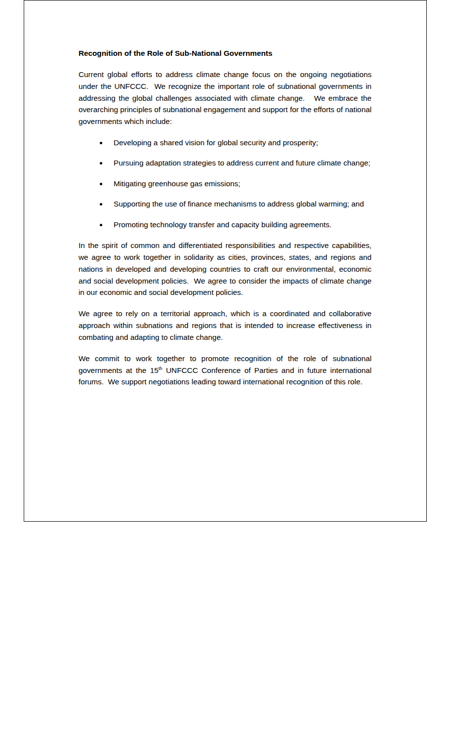Recognition of the Role of Sub-National Governments
Current global efforts to address climate change focus on the ongoing negotiations under the UNFCCC. We recognize the important role of subnational governments in addressing the global challenges associated with climate change. We embrace the overarching principles of subnational engagement and support for the efforts of national governments which include:
Developing a shared vision for global security and prosperity;
Pursuing adaptation strategies to address current and future climate change;
Mitigating greenhouse gas emissions;
Supporting the use of finance mechanisms to address global warming; and
Promoting technology transfer and capacity building agreements.
In the spirit of common and differentiated responsibilities and respective capabilities, we agree to work together in solidarity as cities, provinces, states, and regions and nations in developed and developing countries to craft our environmental, economic and social development policies. We agree to consider the impacts of climate change in our economic and social development policies.
We agree to rely on a territorial approach, which is a coordinated and collaborative approach within subnations and regions that is intended to increase effectiveness in combating and adapting to climate change.
We commit to work together to promote recognition of the role of subnational governments at the 15th UNFCCC Conference of Parties and in future international forums. We support negotiations leading toward international recognition of this role.